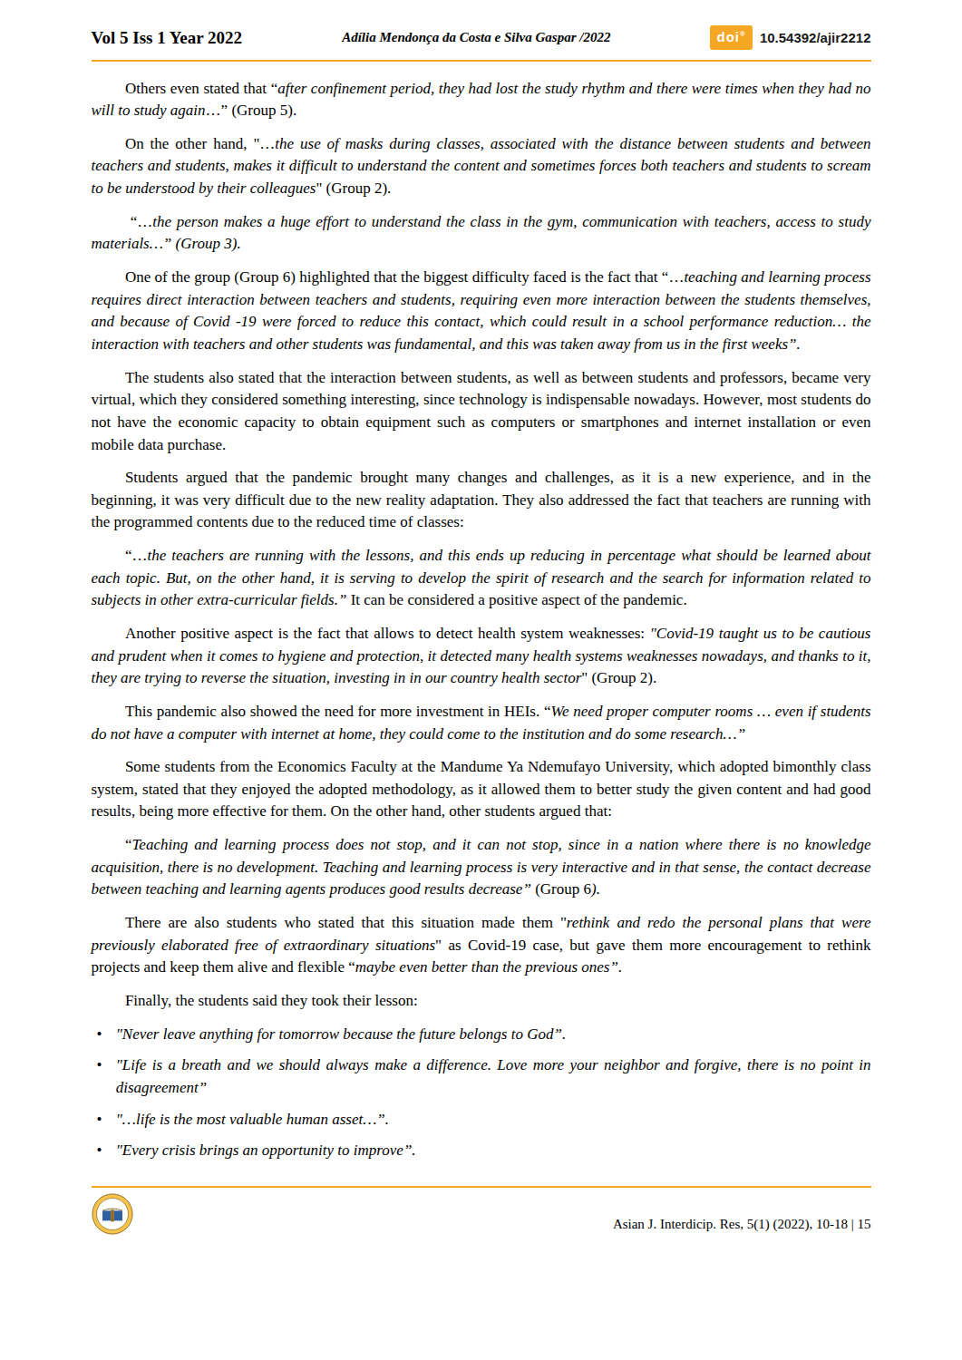Vol 5 Iss 1 Year 2022
Adília Mendonça da Costa e Silva Gaspar /2022
doi® 10.54392/ajir2212
Others even stated that “after confinement period, they had lost the study rhythm and there were times when they had no will to study again…” (Group 5).
On the other hand, "…the use of masks during classes, associated with the distance between students and between teachers and students, makes it difficult to understand the content and sometimes forces both teachers and students to scream to be understood by their colleagues" (Group 2).
“…the person makes a huge effort to understand the class in the gym, communication with teachers, access to study materials…” (Group 3).
One of the group (Group 6) highlighted that the biggest difficulty faced is the fact that “…teaching and learning process requires direct interaction between teachers and students, requiring even more interaction between the students themselves, and because of Covid -19 were forced to reduce this contact, which could result in a school performance reduction… the interaction with teachers and other students was fundamental, and this was taken away from us in the first weeks”.
The students also stated that the interaction between students, as well as between students and professors, became very virtual, which they considered something interesting, since technology is indispensable nowadays. However, most students do not have the economic capacity to obtain equipment such as computers or smartphones and internet installation or even mobile data purchase.
Students argued that the pandemic brought many changes and challenges, as it is a new experience, and in the beginning, it was very difficult due to the new reality adaptation. They also addressed the fact that teachers are running with the programmed contents due to the reduced time of classes:
“…the teachers are running with the lessons, and this ends up reducing in percentage what should be learned about each topic. But, on the other hand, it is serving to develop the spirit of research and the search for information related to subjects in other extra-curricular fields.” It can be considered a positive aspect of the pandemic.
Another positive aspect is the fact that allows to detect health system weaknesses: "Covid-19 taught us to be cautious and prudent when it comes to hygiene and protection, it detected many health systems weaknesses nowadays, and thanks to it, they are trying to reverse the situation, investing in in our country health sector" (Group 2).
This pandemic also showed the need for more investment in HEIs. “We need proper computer rooms … even if students do not have a computer with internet at home, they could come to the institution and do some research…”
Some students from the Economics Faculty at the Mandume Ya Ndemufayo University, which adopted bimonthly class system, stated that they enjoyed the adopted methodology, as it allowed them to better study the given content and had good results, being more effective for them. On the other hand, other students argued that:
“Teaching and learning process does not stop, and it can not stop, since in a nation where there is no knowledge acquisition, there is no development. Teaching and learning process is very interactive and in that sense, the contact decrease between teaching and learning agents produces good results decrease” (Group 6).
There are also students who stated that this situation made them "rethink and redo the personal plans that were previously elaborated free of extraordinary situations" as Covid-19 case, but gave them more encouragement to rethink projects and keep them alive and flexible “maybe even better than the previous ones”.
Finally, the students said they took their lesson:
"Never leave anything for tomorrow because the future belongs to God”.
"Life is a breath and we should always make a difference. Love more your neighbor and forgive, there is no point in disagreement”
"…life is the most valuable human asset…”.
"Every crisis brings an opportunity to improve”.
Asian J. Interdicip. Res, 5(1) (2022), 10-18 | 15